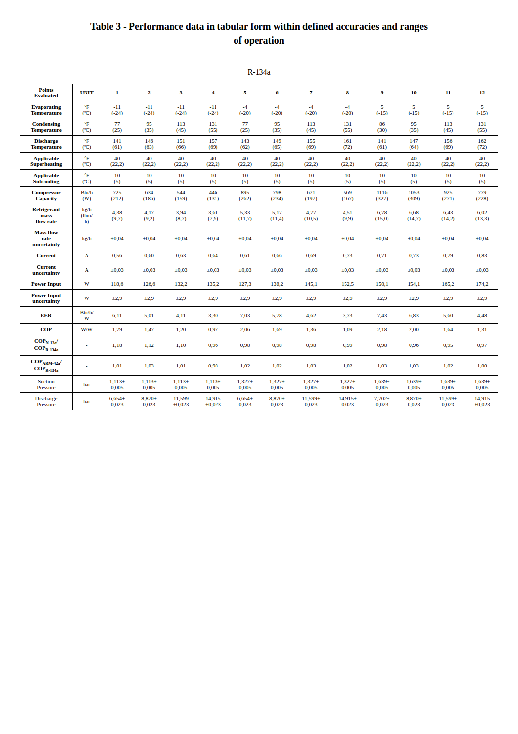Table 3 - Performance data in tabular form within defined accuracies and ranges
of operation
R-134a
| Points Evaluated | UNIT | 1 | 2 | 3 | 4 | 5 | 6 | 7 | 8 | 9 | 10 | 11 | 12 |
| --- | --- | --- | --- | --- | --- | --- | --- | --- | --- | --- | --- | --- | --- |
| Evaporating Temperature | °F (ºC) | -11 (-24) | -11 (-24) | -11 (-24) | -11 (-24) | -4 (-20) | -4 (-20) | -4 (-20) | -4 (-20) | 5 (-15) | 5 (-15) | 5 (-15) | 5 (-15) |
| Condensing Temperature | °F (ºC) | 77 (25) | 95 (35) | 113 (45) | 131 (55) | 77 (25) | 95 (35) | 113 (45) | 131 (55) | 86 (30) | 95 (35) | 113 (45) | 131 (55) |
| Discharge Temperature | °F (ºC) | 141 (61) | 146 (63) | 151 (66) | 157 (69) | 143 (62) | 149 (65) | 155 (69) | 161 (72) | 141 (61) | 147 (64) | 156 (69) | 162 (72) |
| Applicable Superheating | °F (ºC) | 40 (22,2) | 40 (22,2) | 40 (22,2) | 40 (22,2) | 40 (22,2) | 40 (22,2) | 40 (22,2) | 40 (22,2) | 40 (22,2) | 40 (22,2) | 40 (22,2) | 40 (22,2) |
| Applicable Subcooling | °F (ºC) | 10 (5) | 10 (5) | 10 (5) | 10 (5) | 10 (5) | 10 (5) | 10 (5) | 10 (5) | 10 (5) | 10 (5) | 10 (5) | 10 (5) |
| Compressor Capacity | Btu/h (W) | 725 (212) | 634 (186) | 544 (159) | 446 (131) | 895 (262) | 798 (234) | 671 (197) | 569 (167) | 1116 (327) | 1053 (309) | 925 (271) | 779 (228) |
| Refrigerant mass flow rate | kg/h (lbm/ h) | 4,38 (9,7) | 4,17 (9,2) | 3,94 (8,7) | 3,61 (7,9) | 5,33 (11,7) | 5,17 (11,4) | 4,77 (10,5) | 4,51 (9,9) | 6,78 (15,0) | 6,68 (14,7) | 6,43 (14,2) | 6,02 (13,3) |
| Mass flow rate uncertainty | kg/h | ±0,04 | ±0,04 | ±0,04 | ±0,04 | ±0,04 | ±0,04 | ±0,04 | ±0,04 | ±0,04 | ±0,04 | ±0,04 | ±0,04 |
| Current | A | 0,56 | 0,60 | 0,63 | 0,64 | 0,61 | 0,66 | 0,69 | 0,73 | 0,71 | 0,73 | 0,79 | 0,83 |
| Current uncertainty | A | ±0,03 | ±0,03 | ±0,03 | ±0,03 | ±0,03 | ±0,03 | ±0,03 | ±0,03 | ±0,03 | ±0,03 | ±0,03 | ±0,03 |
| Power Input | W | 118,6 | 126,6 | 132,2 | 135,2 | 127,3 | 138,2 | 145,1 | 152,5 | 150,1 | 154,1 | 165,2 | 174,2 |
| Power Input uncertainty | W | ±2,9 | ±2,9 | ±2,9 | ±2,9 | ±2,9 | ±2,9 | ±2,9 | ±2,9 | ±2,9 | ±2,9 | ±2,9 | ±2,9 |
| EER | Btu/h/ W | 6,11 | 5,01 | 4,11 | 3,30 | 7,03 | 5,78 | 4,62 | 3,73 | 7,43 | 6,83 | 5,60 | 4,48 |
| COP | W/W | 1,79 | 1,47 | 1,20 | 0,97 | 2,06 | 1,69 | 1,36 | 1,09 | 2,18 | 2,00 | 1,64 | 1,31 |
| COP N-13a / COP R-134a | - | 1,18 | 1,12 | 1,10 | 0,96 | 0,98 | 0,98 | 0,98 | 0,99 | 0,98 | 0,96 | 0,95 | 0,97 |
| COP ARM-42a / COP R-134a | - | 1,01 | 1,03 | 1,01 | 0,98 | 1,02 | 1,02 | 1,03 | 1,02 | 1,03 | 1,03 | 1,02 | 1,00 |
| Suction Pressure | bar | 1,113± 0,005 | 1,113± 0,005 | 1,113± 0,005 | 1,113± 0,005 | 1,327± 0,005 | 1,327± 0,005 | 1,327± 0,005 | 1,327± 0,005 | 1,639± 0,005 | 1,639± 0,005 | 1,639± 0,005 | 1,639± 0,005 |
| Discharge Pressure | bar | 6,654± 0,023 | 8,870± 0,023 | 11,599 ±0,023 | 14,915 ±0,023 | 6,654± 0,023 | 8,870± 0,023 | 11,599± 0,023 | 14,915± 0,023 | 7,702± 0,023 | 8,870± 0,023 | 11,599± 0,023 | 14,915 ±0,023 |